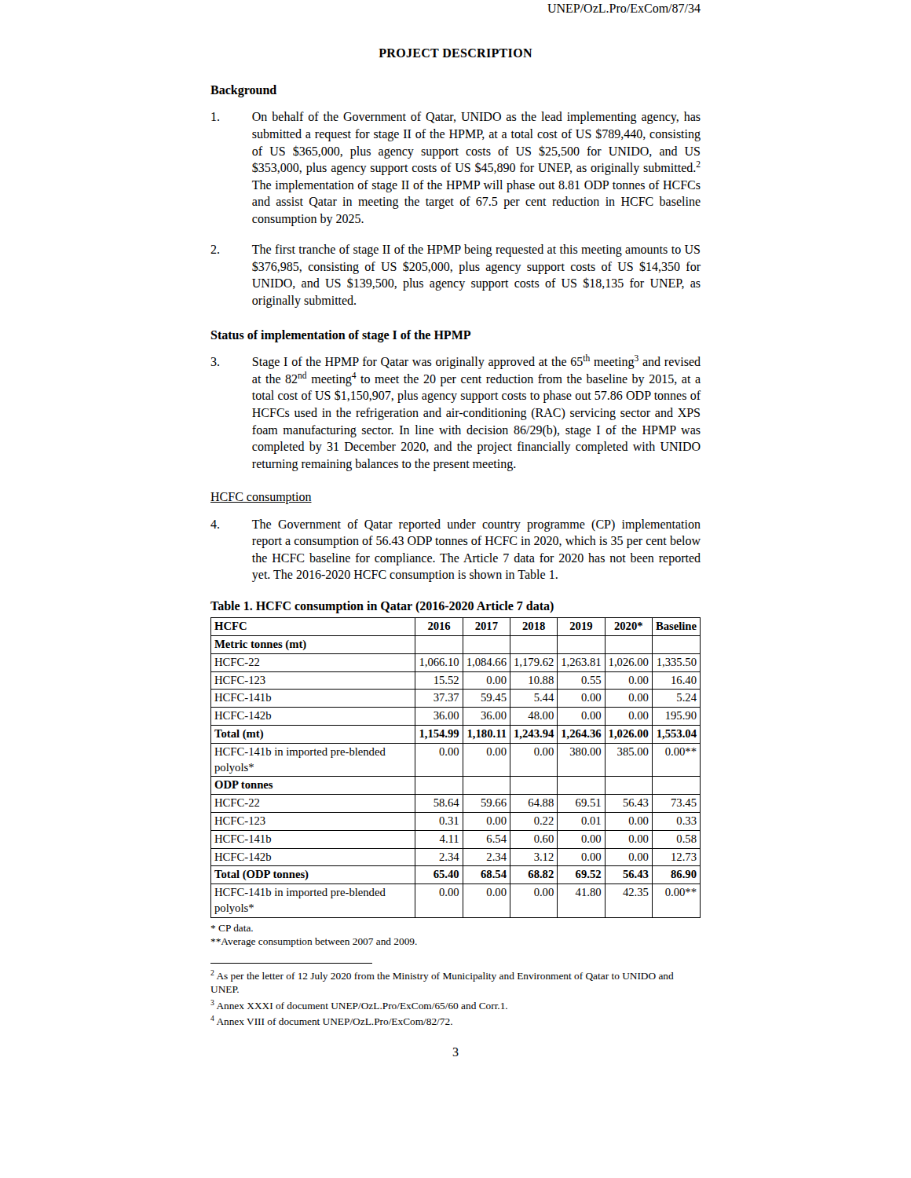UNEP/OzL.Pro/ExCom/87/34
PROJECT DESCRIPTION
Background
1. On behalf of the Government of Qatar, UNIDO as the lead implementing agency, has submitted a request for stage II of the HPMP, at a total cost of US $789,440, consisting of US $365,000, plus agency support costs of US $25,500 for UNIDO, and US $353,000, plus agency support costs of US $45,890 for UNEP, as originally submitted.2 The implementation of stage II of the HPMP will phase out 8.81 ODP tonnes of HCFCs and assist Qatar in meeting the target of 67.5 per cent reduction in HCFC baseline consumption by 2025.
2. The first tranche of stage II of the HPMP being requested at this meeting amounts to US $376,985, consisting of US $205,000, plus agency support costs of US $14,350 for UNIDO, and US $139,500, plus agency support costs of US $18,135 for UNEP, as originally submitted.
Status of implementation of stage I of the HPMP
3. Stage I of the HPMP for Qatar was originally approved at the 65th meeting3 and revised at the 82nd meeting4 to meet the 20 per cent reduction from the baseline by 2015, at a total cost of US $1,150,907, plus agency support costs to phase out 57.86 ODP tonnes of HCFCs used in the refrigeration and air-conditioning (RAC) servicing sector and XPS foam manufacturing sector. In line with decision 86/29(b), stage I of the HPMP was completed by 31 December 2020, and the project financially completed with UNIDO returning remaining balances to the present meeting.
HCFC consumption
4. The Government of Qatar reported under country programme (CP) implementation report a consumption of 56.43 ODP tonnes of HCFC in 2020, which is 35 per cent below the HCFC baseline for compliance. The Article 7 data for 2020 has not been reported yet. The 2016-2020 HCFC consumption is shown in Table 1.
Table 1. HCFC consumption in Qatar (2016-2020 Article 7 data)
| HCFC | 2016 | 2017 | 2018 | 2019 | 2020* | Baseline |
| --- | --- | --- | --- | --- | --- | --- |
| Metric tonnes (mt) | | | | | | |
| HCFC-22 | 1,066.10 | 1,084.66 | 1,179.62 | 1,263.81 | 1,026.00 | 1,335.50 |
| HCFC-123 | 15.52 | 0.00 | 10.88 | 0.55 | 0.00 | 16.40 |
| HCFC-141b | 37.37 | 59.45 | 5.44 | 0.00 | 0.00 | 5.24 |
| HCFC-142b | 36.00 | 36.00 | 48.00 | 0.00 | 0.00 | 195.90 |
| Total (mt) | 1,154.99 | 1,180.11 | 1,243.94 | 1,264.36 | 1,026.00 | 1,553.04 |
| HCFC-141b in imported pre-blended polyols* | 0.00 | 0.00 | 0.00 | 380.00 | 385.00 | 0.00** |
| ODP tonnes | | | | | | |
| HCFC-22 | 58.64 | 59.66 | 64.88 | 69.51 | 56.43 | 73.45 |
| HCFC-123 | 0.31 | 0.00 | 0.22 | 0.01 | 0.00 | 0.33 |
| HCFC-141b | 4.11 | 6.54 | 0.60 | 0.00 | 0.00 | 0.58 |
| HCFC-142b | 2.34 | 2.34 | 3.12 | 0.00 | 0.00 | 12.73 |
| Total (ODP tonnes) | 65.40 | 68.54 | 68.82 | 69.52 | 56.43 | 86.90 |
| HCFC-141b in imported pre-blended polyols* | 0.00 | 0.00 | 0.00 | 41.80 | 42.35 | 0.00** |
* CP data.
**Average consumption between 2007 and 2009.
2 As per the letter of 12 July 2020 from the Ministry of Municipality and Environment of Qatar to UNIDO and UNEP.
3 Annex XXXI of document UNEP/OzL.Pro/ExCom/65/60 and Corr.1.
4 Annex VIII of document UNEP/OzL.Pro/ExCom/82/72.
3